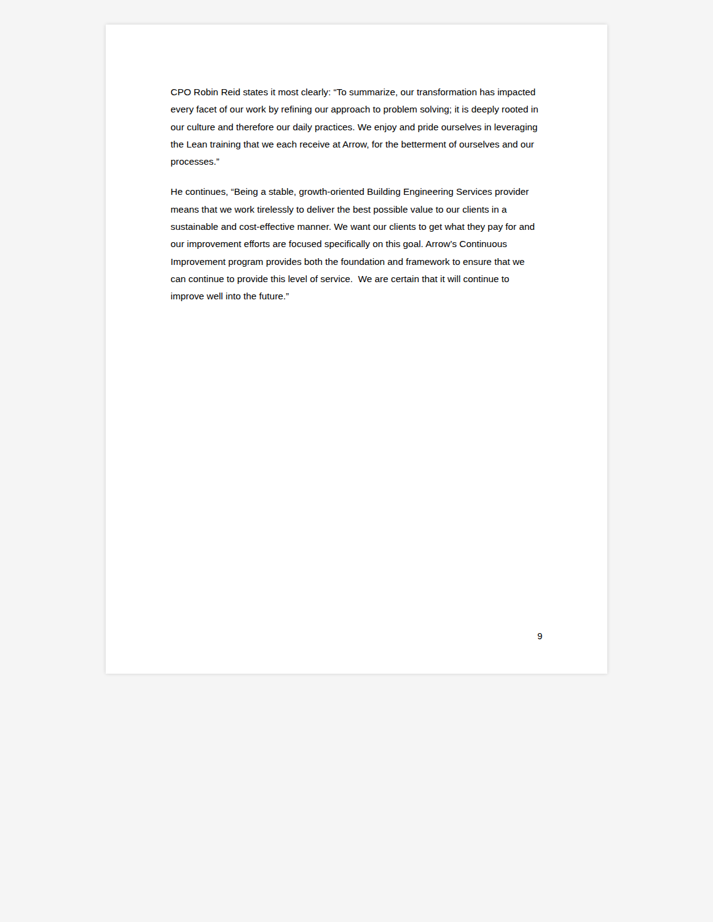CPO Robin Reid states it most clearly: “To summarize, our transformation has impacted every facet of our work by refining our approach to problem solving; it is deeply rooted in our culture and therefore our daily practices. We enjoy and pride ourselves in leveraging the Lean training that we each receive at Arrow, for the betterment of ourselves and our processes.”
He continues, “Being a stable, growth-oriented Building Engineering Services provider means that we work tirelessly to deliver the best possible value to our clients in a sustainable and cost-effective manner. We want our clients to get what they pay for and our improvement efforts are focused specifically on this goal. Arrow’s Continuous Improvement program provides both the foundation and framework to ensure that we can continue to provide this level of service. We are certain that it will continue to improve well into the future.”
9